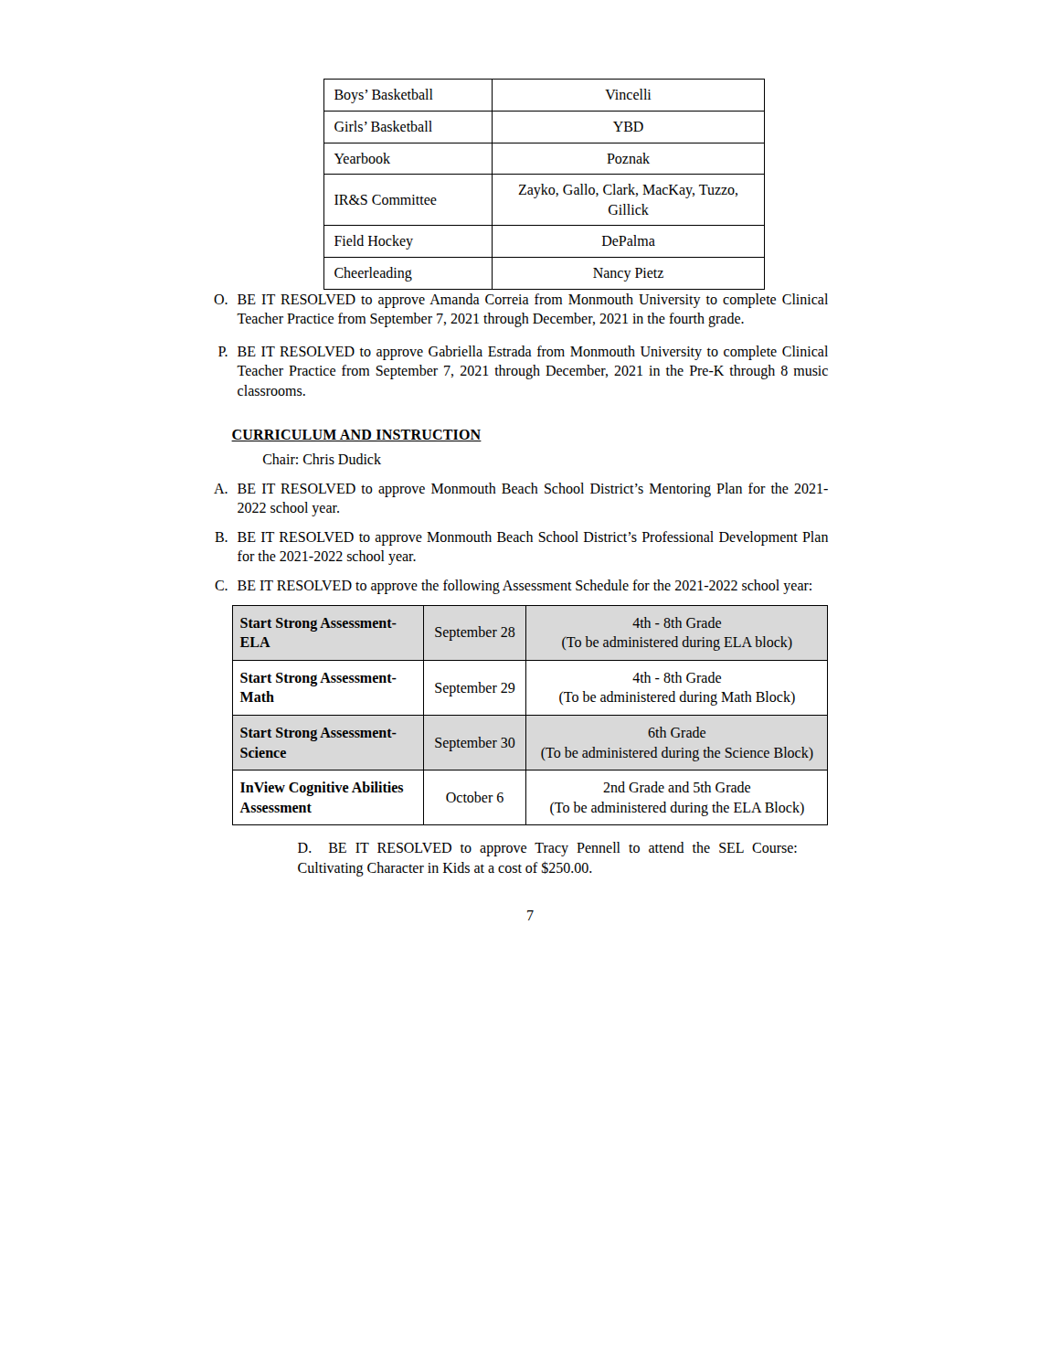| Boys’ Basketball | Vincelli |
| Girls’ Basketball | YBD |
| Yearbook | Poznak |
| IR&S Committee | Zayko, Gallo, Clark, MacKay, Tuzzo, Gillick |
| Field Hockey | DePalma |
| Cheerleading | Nancy Pietz |
BE IT RESOLVED to approve Amanda Correia from Monmouth University to complete Clinical Teacher Practice from September 7, 2021 through December, 2021 in the fourth grade.
BE IT RESOLVED to approve Gabriella Estrada from Monmouth University to complete Clinical Teacher Practice from September 7, 2021 through December, 2021 in the Pre-K through 8 music classrooms.
CURRICULUM AND INSTRUCTION
Chair: Chris Dudick
BE IT RESOLVED to approve Monmouth Beach School District’s Mentoring Plan for the 2021-2022 school year.
BE IT RESOLVED to approve Monmouth Beach School District’s Professional Development Plan for the 2021-2022 school year.
BE IT RESOLVED to approve the following Assessment Schedule for the 2021-2022 school year:
| Start Strong Assessment-ELA | September 28 | 4th - 8th Grade (To be administered during ELA block) |
| Start Strong Assessment-Math | September 29 | 4th - 8th Grade (To be administered during Math Block) |
| Start Strong Assessment-Science | September 30 | 6th Grade (To be administered during the Science Block) |
| InView Cognitive Abilities Assessment | October 6 | 2nd Grade and 5th Grade (To be administered during the ELA Block) |
D. BE IT RESOLVED to approve Tracy Pennell to attend the SEL Course: Cultivating Character in Kids at a cost of $250.00.
7